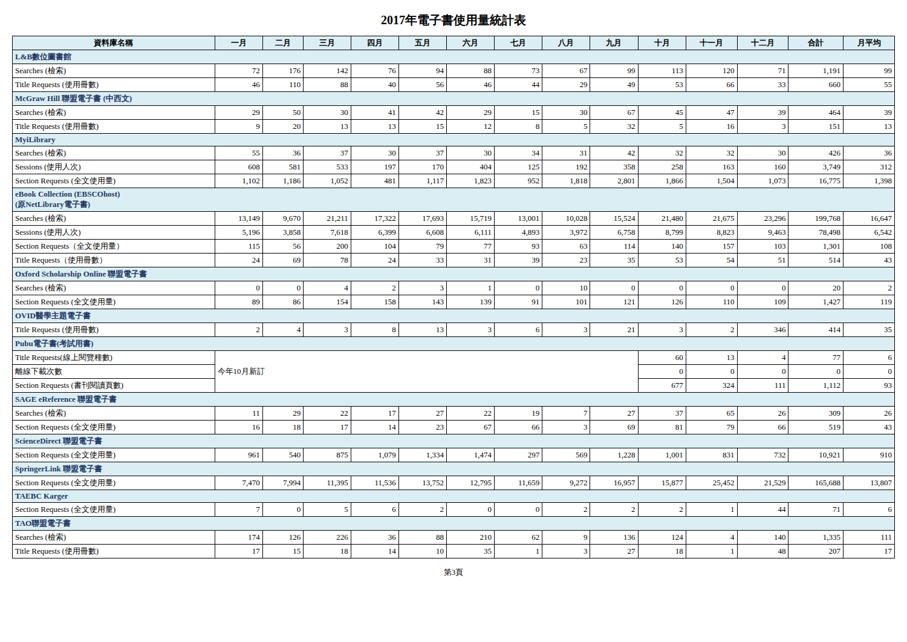2017年電子書使用量統計表
| 資料庫名稱 | 一月 | 二月 | 三月 | 四月 | 五月 | 六月 | 七月 | 八月 | 九月 | 十月 | 十一月 | 十二月 | 合計 | 月平均 |
| --- | --- | --- | --- | --- | --- | --- | --- | --- | --- | --- | --- | --- | --- | --- |
| L&B數位圖書館 |
| Searches (檢索) | 72 | 176 | 142 | 76 | 94 | 88 | 73 | 67 | 99 | 113 | 120 | 71 | 1,191 | 99 |
| Title Requests (使用冊數) | 46 | 110 | 88 | 40 | 56 | 46 | 44 | 29 | 49 | 53 | 66 | 33 | 660 | 55 |
| McGraw Hill 聯盟電子書 (中西文) |
| Searches (檢索) | 29 | 50 | 30 | 41 | 42 | 29 | 15 | 30 | 67 | 45 | 47 | 39 | 464 | 39 |
| Title Requests (使用冊數) | 9 | 20 | 13 | 13 | 15 | 12 | 8 | 5 | 32 | 5 | 16 | 3 | 151 | 13 |
| MyiLibrary |
| Searches (檢索) | 55 | 36 | 37 | 30 | 37 | 30 | 34 | 31 | 42 | 32 | 32 | 30 | 426 | 36 |
| Sessions (使用人次) | 608 | 581 | 533 | 197 | 170 | 404 | 125 | 192 | 358 | 258 | 163 | 160 | 3,749 | 312 |
| Section Requests (全文使用量) | 1,102 | 1,186 | 1,052 | 481 | 1,117 | 1,823 | 952 | 1,818 | 2,801 | 1,866 | 1,504 | 1,073 | 16,775 | 1,398 |
| eBook Collection (EBSCOhost) (原NetLibrary電子書) |
| Searches (檢索) | 13,149 | 9,670 | 21,211 | 17,322 | 17,693 | 15,719 | 13,001 | 10,028 | 15,524 | 21,480 | 21,675 | 23,296 | 199,768 | 16,647 |
| Sessions (使用人次) | 5,196 | 3,858 | 7,618 | 6,399 | 6,608 | 6,111 | 4,893 | 3,972 | 6,758 | 8,799 | 8,823 | 9,463 | 78,498 | 6,542 |
| Section Requests（全文使用量） | 115 | 56 | 200 | 104 | 79 | 77 | 93 | 63 | 114 | 140 | 157 | 103 | 1,301 | 108 |
| Title Requests（使用冊數） | 24 | 69 | 78 | 24 | 33 | 31 | 39 | 23 | 35 | 53 | 54 | 51 | 514 | 43 |
| Oxford Scholarship Online 聯盟電子書 |
| Searches (檢索) | 0 | 0 | 4 | 2 | 3 | 1 | 0 | 10 | 0 | 0 | 0 | 0 | 20 | 2 |
| Section Requests (全文使用量) | 89 | 86 | 154 | 158 | 143 | 139 | 91 | 101 | 121 | 126 | 110 | 109 | 1,427 | 119 |
| OVID醫學主題電子書 |
| Title Requests (使用冊數) | 2 | 4 | 3 | 8 | 13 | 3 | 6 | 3 | 21 | 3 | 2 | 346 | 414 | 35 |
| Pubu電子書(考試用書) |
| Title Requests(線上閱覽種數) | 今年10月新訂 | 60 | 13 | 4 | 77 | 6 |
| 離線下載次數 | 0 | 0 | 0 | 0 | 0 |
| Section Requests (書刊閱讀頁數) | 677 | 324 | 111 | 1,112 | 93 |
| SAGE eReference 聯盟電子書 |
| Searches (檢索) | 11 | 29 | 22 | 17 | 27 | 22 | 19 | 7 | 27 | 37 | 65 | 26 | 309 | 26 |
| Section Requests (全文使用量) | 16 | 18 | 17 | 14 | 23 | 67 | 66 | 3 | 69 | 81 | 79 | 66 | 519 | 43 |
| ScienceDirect 聯盟電子書 |
| Section Requests (全文使用量) | 961 | 540 | 875 | 1,079 | 1,334 | 1,474 | 297 | 569 | 1,228 | 1,001 | 831 | 732 | 10,921 | 910 |
| SpringerLink 聯盟電子書 |
| Section Requests (全文使用量) | 7,470 | 7,994 | 11,395 | 11,536 | 13,752 | 12,795 | 11,659 | 9,272 | 16,957 | 15,877 | 25,452 | 21,529 | 165,688 | 13,807 |
| TAEBC Karger |
| Section Requests (全文使用量) | 7 | 0 | 5 | 6 | 2 | 0 | 0 | 2 | 2 | 2 | 1 | 44 | 71 | 6 |
| TAO聯盟電子書 |
| Searches (檢索) | 174 | 126 | 226 | 36 | 88 | 210 | 62 | 9 | 136 | 124 | 4 | 140 | 1,335 | 111 |
| Title Requests (使用冊數) | 17 | 15 | 18 | 14 | 10 | 35 | 1 | 3 | 27 | 18 | 1 | 48 | 207 | 17 |
第3頁